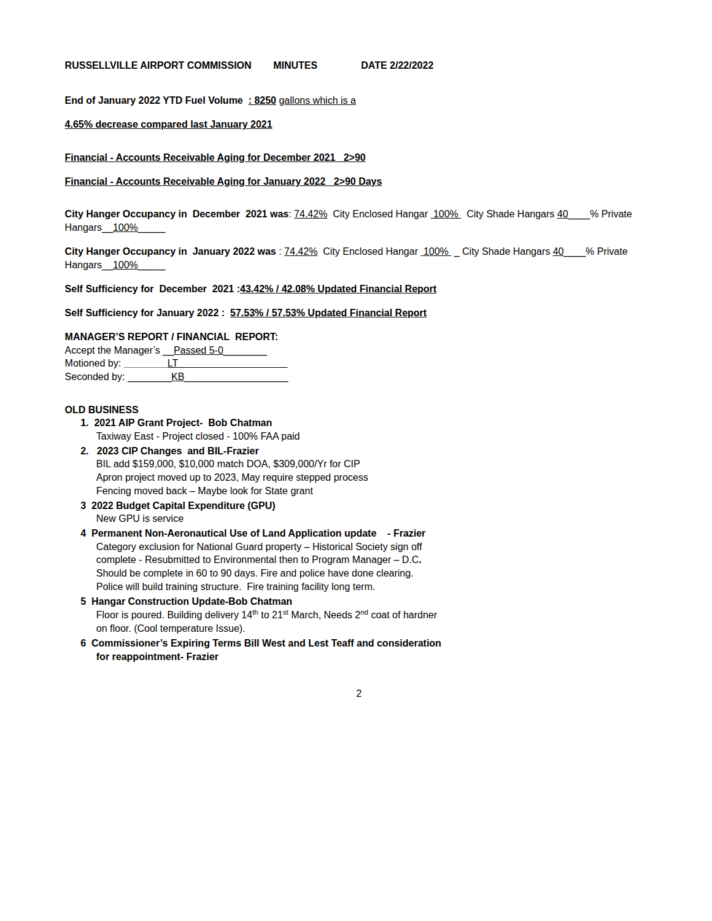RUSSELLVILLE AIRPORT COMMISSION MINUTES DATE 2/22/2022
End of January 2022 YTD Fuel Volume : 8250 gallons which is a
4.65% decrease compared last January 2021
Financial - Accounts Receivable Aging for December 2021 2>90
Financial - Accounts Receivable Aging for January 2022 2>90 Days
City Hanger Occupancy in December 2021 was: 74.42% City Enclosed Hangar 100% City Shade Hangars 40____% Private Hangars__100%_____
City Hanger Occupancy in January 2022 was : 74.42% City Enclosed Hangar 100% _ City Shade Hangars 40____% Private Hangars__100%_____
Self Sufficiency for December 2021 : 43.42% / 42.08% Updated Financial Report
Self Sufficiency for January 2022 : 57.53% / 57.53% Updated Financial Report
MANAGER’S REPORT / FINANCIAL REPORT:
Accept the Manager’s __Passed 5-0________
Motioned by: ________LT____________________
Seconded by: ________KB___________________
OLD BUSINESS
1. 2021 AIP Grant Project- Bob Chatman Taxiway East - Project closed - 100% FAA paid
2. 2023 CIP Changes and BIL-Frazier BIL add $159,000, $10,000 match DOA, $309,000/Yr for CIP Apron project moved up to 2023, May require stepped process Fencing moved back – Maybe look for State grant
3 2022 Budget Capital Expenditure (GPU) New GPU is service
4 Permanent Non-Aeronautical Use of Land Application update - Frazier Category exclusion for National Guard property – Historical Society sign off complete - Resubmitted to Environmental then to Program Manager – D.C. Should be complete in 60 to 90 days. Fire and police have done clearing. Police will build training structure. Fire training facility long term.
5 Hangar Construction Update-Bob Chatman Floor is poured. Building delivery 14th to 21st March, Needs 2nd coat of hardner on floor. (Cool temperature Issue).
6 Commissioner’s Expiring Terms Bill West and Lest Teaff and consideration for reappointment- Frazier
2